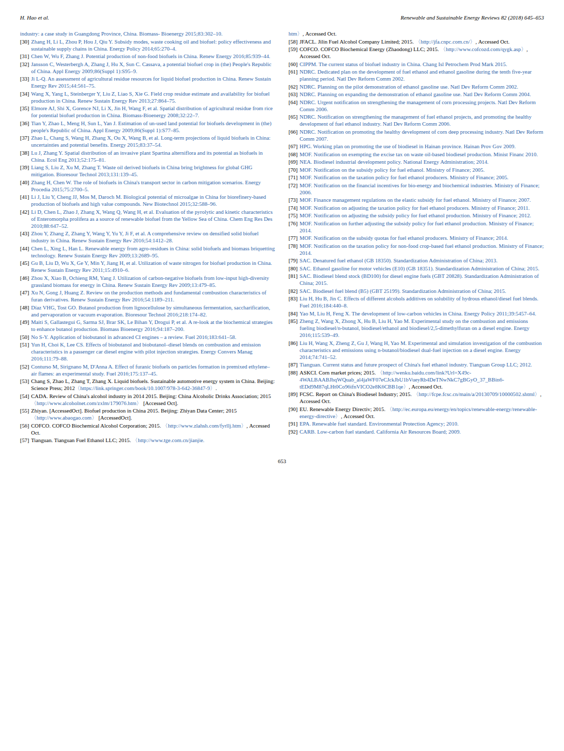H. Hao et al.
Renewable and Sustainable Energy Reviews 82 (2018) 645–653
industry: a case study in Guangdong Province, China. Biomass- Bioenergy 2015;83:302–10.
[30] Zhang H, Li L, Zhou P, Hou J, Qiu Y. Subsidy modes, waste cooking oil and biofuel: policy effectiveness and sustainable supply chains in China. Energy Policy 2014;65:270–4.
[31] Chen W, Wu F, Zhang J. Potential production of non-food biofuels in China. Renew Energy 2016;85:939–44.
[32] Jansson C, Westerbergh A, Zhang J, Hu X, Sun C. Cassava, a potential biofuel crop in (the) People's Republic of China. Appl Energy 2009;86(Suppl 1):S95–9.
[33] Ji L-Q. An assessment of agricultural residue resources for liquid biofuel production in China. Renew Sustain Energy Rev 2015;44:561–75.
[34] Wang X, Yang L, Steinberger Y, Liu Z, Liao S, Xie G. Field crop residue estimate and availability for biofuel production in China. Renew Sustain Energy Rev 2013;27:864–75.
[35] Elmore AJ, Shi X, Gorence NJ, Li X, Jin H, Wang F, et al. Spatial distribution of agricultural residue from rice for potential biofuel production in China. Biomass-Bioenergy 2008;32:22–7.
[36] Tian Y, Zhao L, Meng H, Sun L, Yan J. Estimation of un-used land potential for biofuels development in (the) people's Republic of China. Appl Energy 2009;86(Suppl 1):S77–85.
[37] Zhao L, Chang S, Wang H, Zhang X, Ou X, Wang B, et al. Long-term projections of liquid biofuels in China: uncertainties and potential benefits. Energy 2015;83:37–54.
[38] Lu J, Zhang Y. Spatial distribution of an invasive plant Spartina alterniflora and its potential as biofuels in China. Ecol Eng 2013;52:175–81.
[39] Liang S, Liu Z, Xu M, Zhang T. Waste oil derived biofuels in China bring brightness for global GHG mitigation. Bioresour Technol 2013;131:139–45.
[40] Zhang H, Chen W. The role of biofuels in China's transport sector in carbon mitigation scenarios. Energy Procedia 2015;75:2700–5.
[41] Li J, Liu Y, Cheng JJ, Mos M, Daroch M. Biological potential of microalgae in China for biorefinery-based production of biofuels and high value compounds. New Biotechnol 2015;32:588–96.
[42] Li D, Chen L, Zhao J, Zhang X, Wang Q, Wang H, et al. Evaluation of the pyrolytic and kinetic characteristics of Enteromorpha prolifera as a source of renewable biofuel from the Yellow Sea of China. Chem Eng Res Des 2010;88:647–52.
[43] Zhou Y, Zhang Z, Zhang Y, Wang Y, Yu Y, Ji F, et al. A comprehensive review on densified solid biofuel industry in China. Renew Sustain Energy Rev 2016;54:1412–28.
[44] Chen L, Xing L, Han L. Renewable energy from agro-residues in China: solid biofuels and biomass briquetting technology. Renew Sustain Energy Rev 2009;13:2689–95.
[45] Gu B, Liu D, Wu X, Ge Y, Min Y, Jiang H, et al. Utilization of waste nitrogen for biofuel production in China. Renew Sustain Energy Rev 2011;15:4910–6.
[46] Zhou X, Xiao B, Ochieng RM, Yang J. Utilization of carbon-negative biofuels from low-input high-diversity grassland biomass for energy in China. Renew Sustain Energy Rev 2009;13:479–85.
[47] Xu N, Gong J, Huang Z. Review on the production methods and fundamental combustion characteristics of furan derivatives. Renew Sustain Energy Rev 2016;54:1189–211.
[48] Díaz VHG, Tost GO. Butanol production from lignocellulose by simultaneous fermentation, saccharification, and pervaporation or vacuum evaporation. Bioresour Technol 2016;218:174–82.
[49] Maiti S, Gallastegui G, Sarma SJ, Brar SK, Le Bihan Y, Drogui P, et al. A re-look at the biochemical strategies to enhance butanol production. Biomass Bioenergy 2016;94:187–200.
[50] No S-Y. Application of biobutanol in advanced CI engines – a review. Fuel 2016;183:641–58.
[51] Yun H, Choi K, Lee CS. Effects of biobutanol and biobutanol–diesel blends on combustion and emission characteristics in a passenger car diesel engine with pilot injection strategies. Energy Convers Manag 2016;111:79–88.
[52] Conturso M, Sirignano M, D'Anna A. Effect of furanic biofuels on particles formation in premixed ethylene–air flames: an experimental study. Fuel 2016;175:137–45.
[53] Chang S, Zhao L, Zhang T, Zhang X. Liquid biofuels. Sustainable automotive energy system in China. Beijing: Science Press; 2012〈https://link.springer.com/book/10.1007/978-3-642-36847-9〉.
[54] CADA. Review of China's alcohol industry in 2014 2015. Beijing: China Alcoholic Drinks Association; 2015〈http://www.alcoholnet.com/zxlm/179076.htm〉 [Accessed Oct].
[55] Zhiyan. [AccessedOct]. Biofuel production in China 2015. Beijing: Zhiyan Data Center; 2015〈http://www.abaogao.com〉 [AccessedOct].
[56] COFCO. COFCO Biochemical Alcohol Corporation; 2015. 〈http://www.zlahsh.com/fyrllj.htm〉, Accessed Oct.
[57] Tianguan. Tianguan Fuel Ethanol LLC; 2015. 〈http://www.tge.com.cn/jianjie.
htm〉, Accessed Oct.
[58] JFACL. Jilin Fuel Alcohol Company Limited; 2015. 〈http://jfa.cnpc.com.cn/〉, Accessed Oct.
[59] COFCO. COFCO Biochemical Energy (Zhaodong) LLC; 2015. 〈http://www.cofcozd.com/qygk.asp〉, Accessed Oct.
[60] CIPPM. The current status of biofuel industry in China. Chang Isl Petrochem Prod Mark 2015.
[61] NDRC. Dedicated plan on the development of fuel ethanol and ethanol gasoline during the tenth five-year planning period. Natl Dev Reform Comm 2002.
[62] NDRC. Planning on the pilot demonstration of ethanol gasoline use. Natl Dev Reform Comm 2002.
[63] NDRC. Planning on expanding the demonstration of ethanol gasoline use. Natl Dev Reform Comm 2004.
[64] NDRC. Urgent notification on strengthening the management of corn processing projects. Natl Dev Reform Comm 2006.
[65] NDRC. Notification on strengthening the management of fuel ethanol projects, and promoting the healthy development of fuel ethanol industry. Natl Dev Reform Comm 2006.
[66] NDRC. Notification on promoting the healthy development of corn deep processing industry. Natl Dev Reform Comm 2007.
[67] HPG. Working plan on promoting the use of biodiesel in Hainan province. Hainan Prov Gov 2009.
[68] MOF. Notification on exempting the excise tax on waste oil-based biodiesel production. Minist Financ 2010.
[69] NEA. Biodiesel industrial development policy. National Energy Administration; 2014.
[70] MOF. Notification on the subsidy policy for fuel ethanol. Ministry of Finance; 2005.
[71] MOF. Notification on the taxation policy for fuel ethanol producers. Ministry of Finance; 2005.
[72] MOF. Notification on the financial incentives for bio-energy and biochemical industries. Ministry of Finance; 2006.
[73] MOF. Finance management regulations on the elastic subsidy for fuel ethanol. Ministry of Finance; 2007.
[74] MOF. Notification on adjusting the taxation policy for fuel ethanol producers. Ministry of Finance; 2011.
[75] MOF. Notification on adjusting the subsidy policy for fuel ethanol production. Ministry of Finance; 2012.
[76] MOF. Notification on further adjusting the subsidy policy for fuel ethanol production. Ministry of Finance; 2014.
[77] MOF. Notification on the subsidy quotas for fuel ethanol producers. Ministry of Finance; 2014.
[78] MOF. Notification on the taxation policy for non-food crop-based fuel ethanol production. Ministry of Finance; 2014.
[79] SAC. Denatured fuel ethanol (GB 18350). Standardization Administration of China; 2013.
[80] SAC. Ethanol gasoline for motor vehicles (E10) (GB 18351). Standardization Administration of China; 2015.
[81] SAC. Biodiesel blend stock (BD100) for diesel engine fuels (GBT 20828). Standardization Administration of China; 2015.
[82] SAC. Biodiesel fuel blend (B5) (GBT 25199). Standardization Administration of China; 2015.
[83] Liu H, Hu B, Jin C. Effects of different alcohols additives on solubility of hydrous ethanol/diesel fuel blends. Fuel 2016;184:440–8.
[84] Yao M, Liu H, Feng X. The development of low-carbon vehicles in China. Energy Policy 2011;39:5457–64.
[85] Zheng Z, Wang X, Zhong X, Hu B, Liu H, Yao M. Experimental study on the combustion and emissions fueling biodiesel/n-butanol, biodiesel/ethanol and biodiesel/2,5-dimethylfuran on a diesel engine. Energy 2016;115:539–49.
[86] Liu H, Wang X, Zheng Z, Gu J, Wang H, Yao M. Experimental and simulation investigation of the combustion characteristics and emissions using n-butanol/biodiesel dual-fuel injection on a diesel engine. Energy 2014;74:741–52.
[87] Tianguan. Current status and future prospect of China's fuel ethanol industry. Tianguan Group LLC; 2012.
[88] ASKCI. Corn market prices; 2015. 〈http://wenku.baidu.com/link?Url=X49c-4WALBAABJhqWQuab_al4jaWF07eCJckJbU1bVueyRb4DeTNwNkC7gBGyO_37_BBin6-tEDd9M87qLHt0Co96ifnVICO2e8K6CBB1qe〉, Accessed Oct.
[89] FCSC. Report on China's Biodiesel Industry; 2015. 〈http://fcpe.fcsc.cn/main/a/20130709/10000502.shtml〉, Accessed Oct.
[90] EU. Renewable Energy Directiv; 2015. 〈http://ec.europa.eu/energy/en/topics/renewable-energy/renewable-energy-directive〉, Accessed Oct.
[91] EPA. Renewable fuel standard. Environmental Protection Agency; 2010.
[92] CARB. Low-carbon fuel standard. California Air Resources Board; 2009.
653